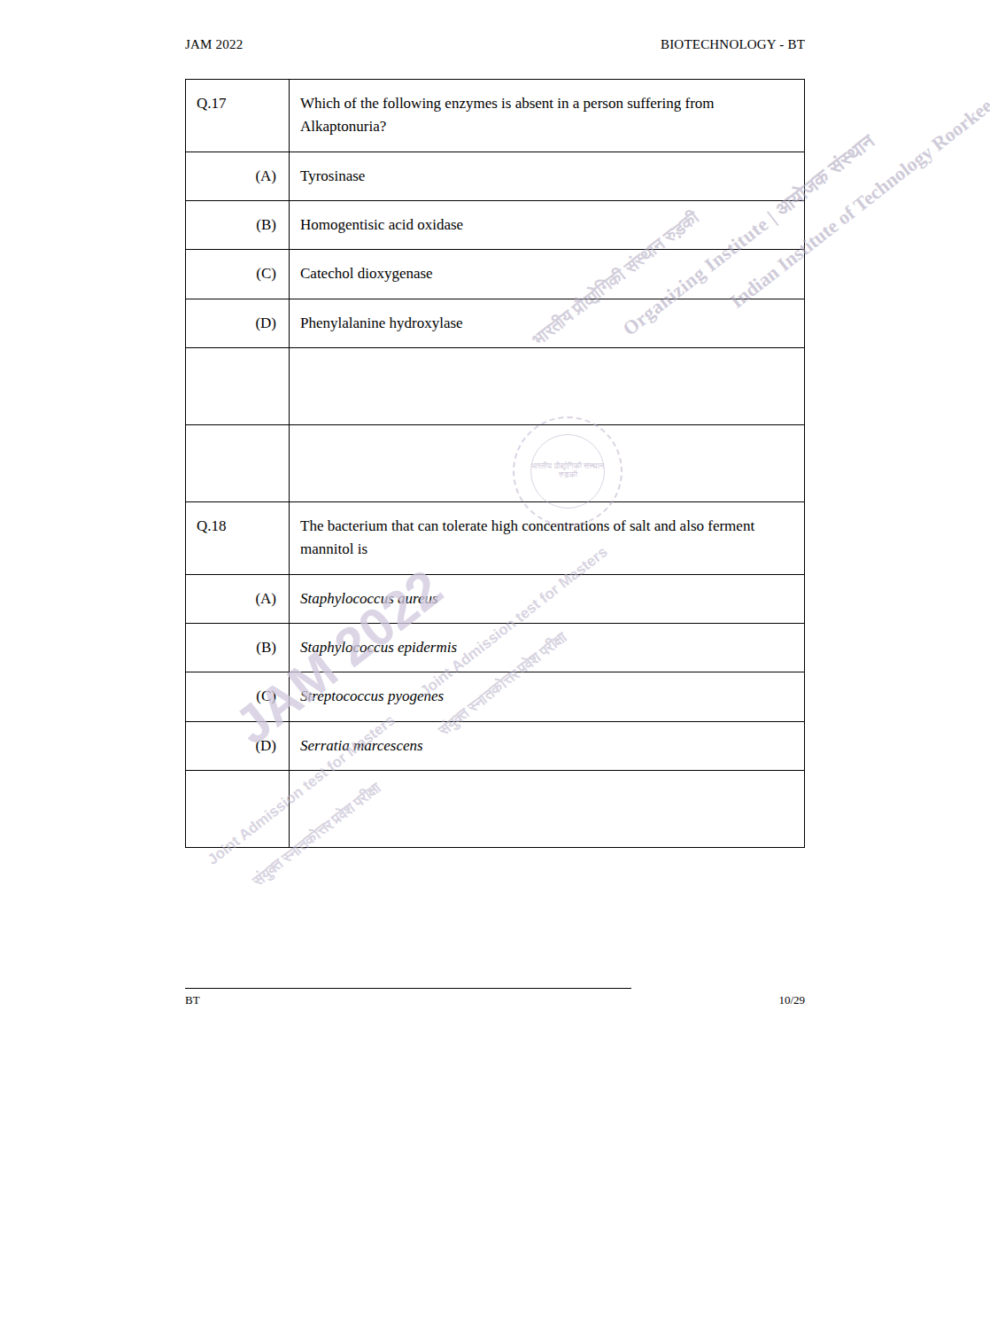JAM 2022
BIOTECHNOLOGY - BT
Organizing Institute | आयोजक संस्थान
Indian Institute of Technology Roorkee
भारतीय प्रौद्योगिकी संस्थान रुड़की
भारतीय प्रौद्योगिकी संस्थान रुड़की
JAM 2022
Joint Admission test for Masters
संयुक्त स्नातकोत्तर प्रवेश परीक्षा
Joint Admission test for Masters
संयुक्त स्नातकोत्तर प्रवेश परीक्षा
| Q.17 | Which of the following enzymes is absent in a person suffering from Alkaptonuria? |
| (A) | Tyrosinase |
| (B) | Homogentisic acid oxidase |
| (C) | Catechol dioxygenase |
| (D) | Phenylalanine hydroxylase |
| Q.18 | The bacterium that can tolerate high concentrations of salt and also ferment mannitol is |
| (A) | Staphylococcus aureus |
| (B) | Staphylococcus epidermis |
| (C) | Streptococcus pyogenes |
| (D) | Serratia marcescens |
BT
10/29